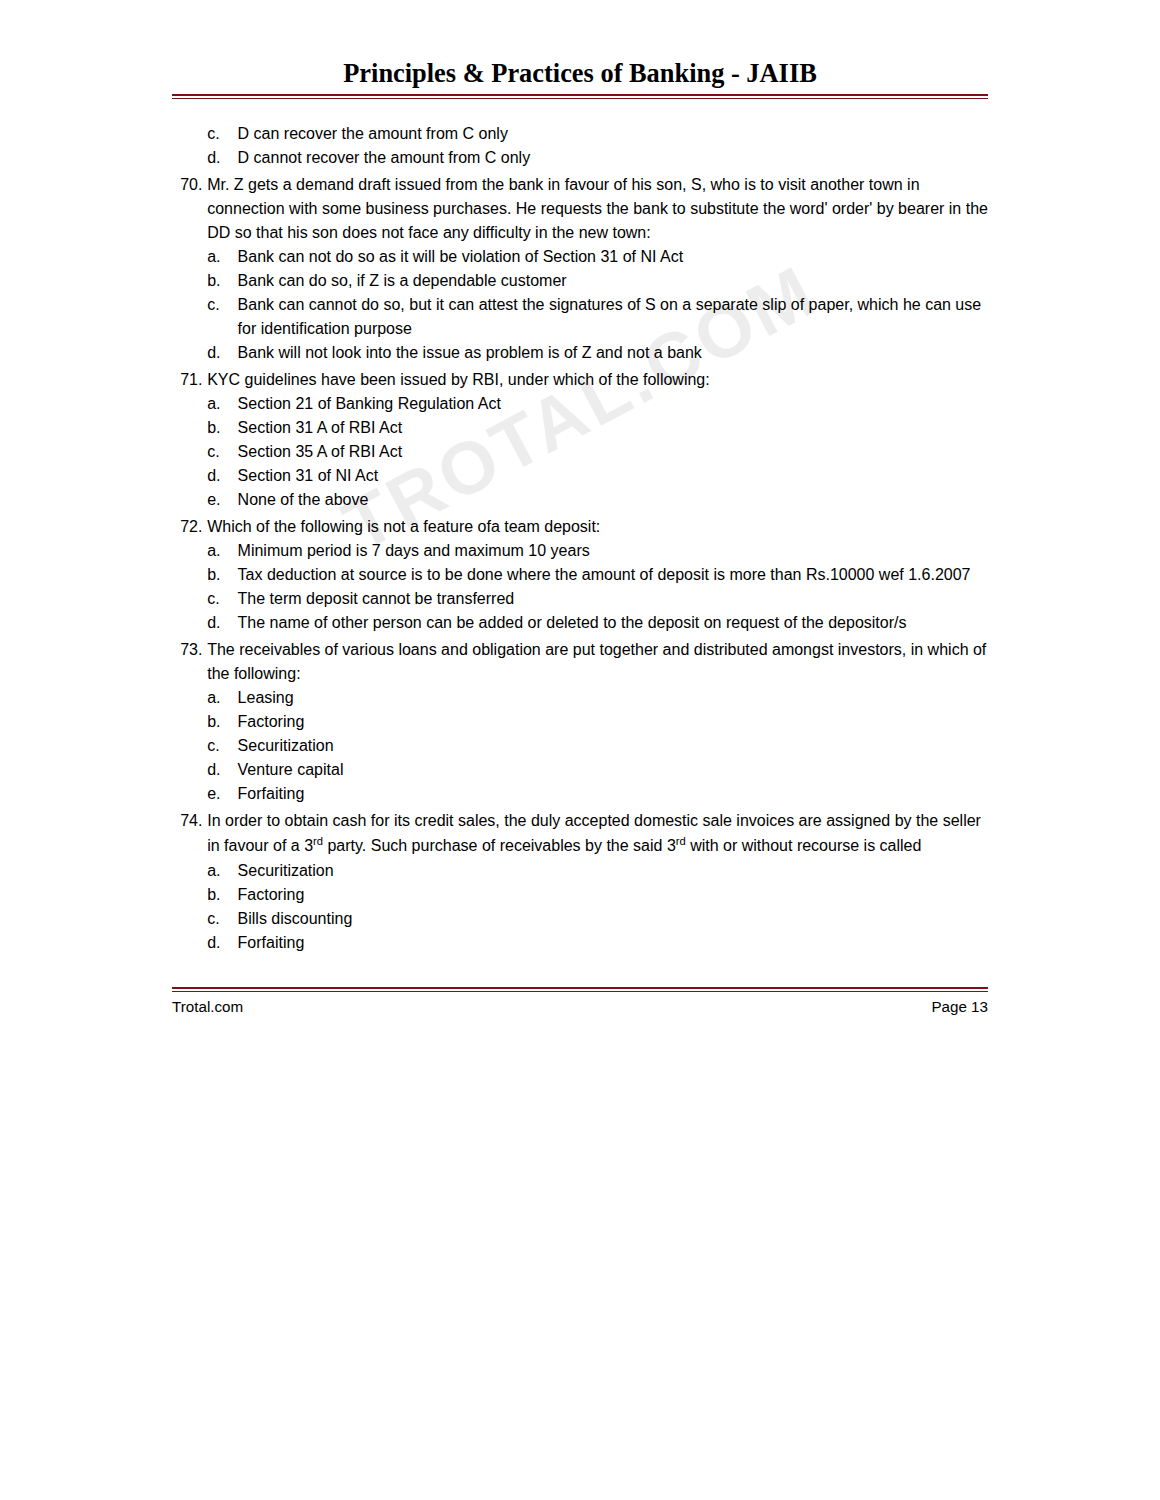TROTAL.COM
Principles & Practices of Banking - JAIIB
D can recover the amount from C only
D cannot recover the amount from C only
Mr. Z gets a demand draft issued from the bank in favour of his son, S, who is to visit another town in connection with some business purchases. He requests the bank to substitute the word' order' by bearer in the DD so that his son does not face any difficulty in the new town:
Bank can not do so as it will be violation of Section 31 of NI Act
Bank can do so, if Z is a dependable customer
Bank can cannot do so, but it can attest the signatures of S on a separate slip of paper, which he can use for identification purpose
Bank will not look into the issue as problem is of Z and not a bank
KYC guidelines have been issued by RBI, under which of the following:
Section 21 of Banking Regulation Act
Section 31 A of RBI Act
Section 35 A of RBI Act
Section 31 of NI Act
None of the above
Which of the following is not a feature ofa team deposit:
Minimum period is 7 days and maximum 10 years
Tax deduction at source is to be done where the amount of deposit is more than Rs.10000 wef 1.6.2007
The term deposit cannot be transferred
The name of other person can be added or deleted to the deposit on request of the depositor/s
The receivables of various loans and obligation are put together and distributed amongst investors, in which of the following:
Leasing
Factoring
Securitization
Venture capital
Forfaiting
In order to obtain cash for its credit sales, the duly accepted domestic sale invoices are assigned by the seller in favour of a 3rd party. Such purchase of receivables by the said 3rd with or without recourse is called
Securitization
Factoring
Bills discounting
Forfaiting
Trotal.com Page 13